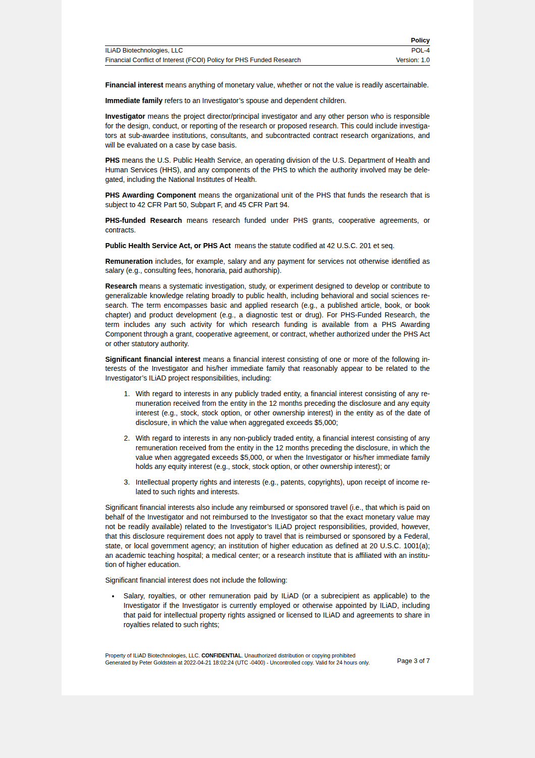Policy
| ILiAD Biotechnologies, LLC | POL-4 |
| Financial Conflict of Interest (FCOI) Policy for PHS Funded Research | Version: 1.0 |
Financial interest means anything of monetary value, whether or not the value is readily ascertainable.
Immediate family refers to an Investigator’s spouse and dependent children.
Investigator means the project director/principal investigator and any other person who is responsible for the design, conduct, or reporting of the research or proposed research. This could include investigators at sub-awardee institutions, consultants, and subcontracted contract research organizations, and will be evaluated on a case by case basis.
PHS means the U.S. Public Health Service, an operating division of the U.S. Department of Health and Human Services (HHS), and any components of the PHS to which the authority involved may be delegated, including the National Institutes of Health.
PHS Awarding Component means the organizational unit of the PHS that funds the research that is subject to 42 CFR Part 50, Subpart F, and 45 CFR Part 94.
PHS-funded Research means research funded under PHS grants, cooperative agreements, or contracts.
Public Health Service Act, or PHS Act means the statute codified at 42 U.S.C. 201 et seq.
Remuneration includes, for example, salary and any payment for services not otherwise identified as salary (e.g., consulting fees, honoraria, paid authorship).
Research means a systematic investigation, study, or experiment designed to develop or contribute to generalizable knowledge relating broadly to public health, including behavioral and social sciences research. The term encompasses basic and applied research (e.g., a published article, book, or book chapter) and product development (e.g., a diagnostic test or drug). For PHS-Funded Research, the term includes any such activity for which research funding is available from a PHS Awarding Component through a grant, cooperative agreement, or contract, whether authorized under the PHS Act or other statutory authority.
Significant financial interest means a financial interest consisting of one or more of the following interests of the Investigator and his/her immediate family that reasonably appear to be related to the Investigator’s ILiAD project responsibilities, including:
With regard to interests in any publicly traded entity, a financial interest consisting of any remuneration received from the entity in the 12 months preceding the disclosure and any equity interest (e.g., stock, stock option, or other ownership interest) in the entity as of the date of disclosure, in which the value when aggregated exceeds $5,000;
With regard to interests in any non-publicly traded entity, a financial interest consisting of any remuneration received from the entity in the 12 months preceding the disclosure, in which the value when aggregated exceeds $5,000, or when the Investigator or his/her immediate family holds any equity interest (e.g., stock, stock option, or other ownership interest); or
Intellectual property rights and interests (e.g., patents, copyrights), upon receipt of income related to such rights and interests.
Significant financial interests also include any reimbursed or sponsored travel (i.e., that which is paid on behalf of the Investigator and not reimbursed to the Investigator so that the exact monetary value may not be readily available) related to the Investigator’s ILiAD project responsibilities, provided, however, that this disclosure requirement does not apply to travel that is reimbursed or sponsored by a Federal, state, or local government agency; an institution of higher education as defined at 20 U.S.C. 1001(a); an academic teaching hospital; a medical center; or a research institute that is affiliated with an institution of higher education.
Significant financial interest does not include the following:
Salary, royalties, or other remuneration paid by ILiAD (or a subrecipient as applicable) to the Investigator if the Investigator is currently employed or otherwise appointed by ILiAD, including that paid for intellectual property rights assigned or licensed to ILiAD and agreements to share in royalties related to such rights;
Property of ILiAD Biotechnologies, LLC. CONFIDENTIAL. Unauthorized distribution or copying prohibited
Generated by Peter Goldstein at 2022-04-21 18:02:24 (UTC -0400) - Uncontrolled copy. Valid for 24 hours only.
Page 3 of 7